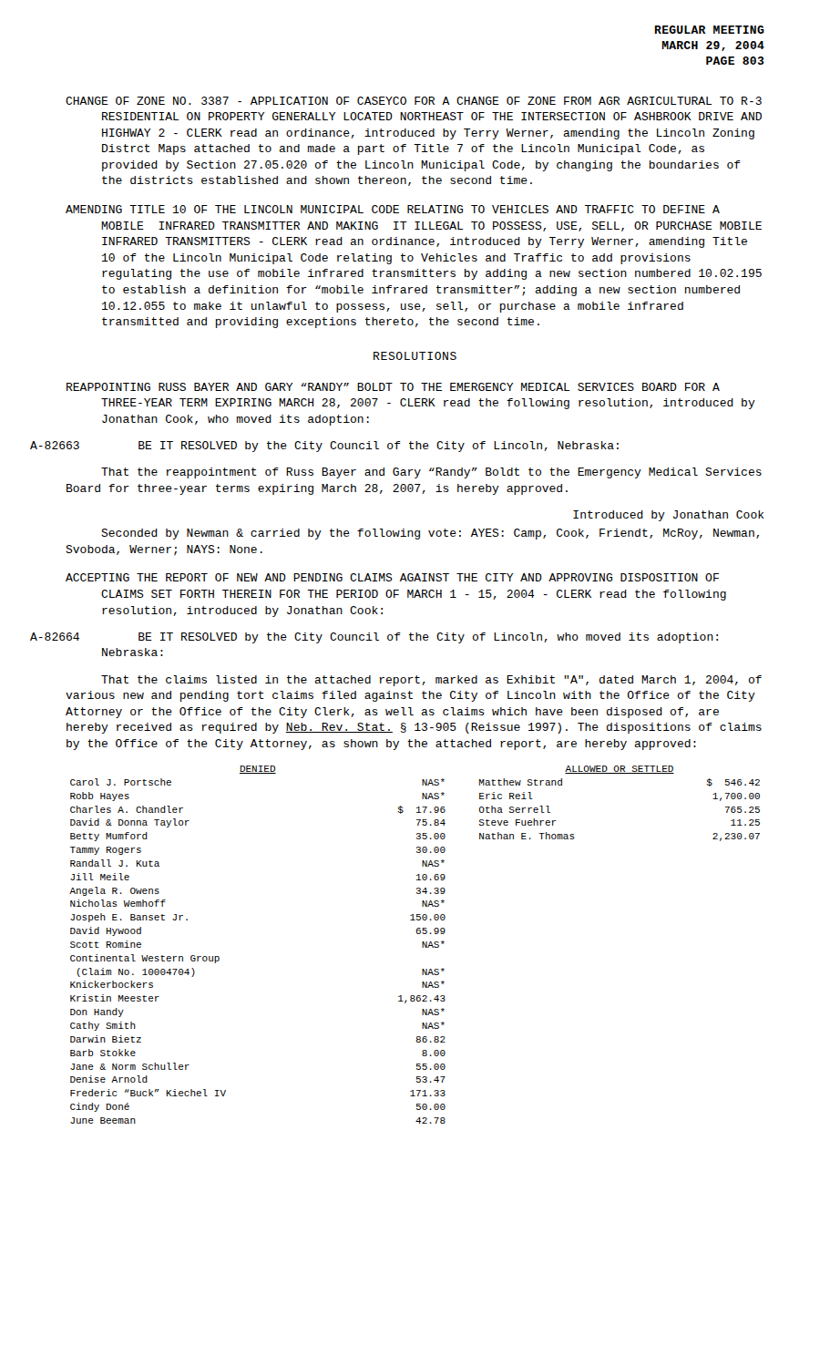REGULAR MEETING
MARCH 29, 2004
PAGE 803
CHANGE OF ZONE NO. 3387 - APPLICATION OF CASEYCO FOR A CHANGE OF ZONE FROM AGR AGRICULTURAL TO R-3 RESIDENTIAL ON PROPERTY GENERALLY LOCATED NORTHEAST OF THE INTERSECTION OF ASHBROOK DRIVE AND HIGHWAY 2 - CLERK read an ordinance, introduced by Terry Werner, amending the Lincoln Zoning Distrct Maps attached to and made a part of Title 7 of the Lincoln Municipal Code, as provided by Section 27.05.020 of the Lincoln Municipal Code, by changing the boundaries of the districts established and shown thereon, the second time.
AMENDING TITLE 10 OF THE LINCOLN MUNICIPAL CODE RELATING TO VEHICLES AND TRAFFIC TO DEFINE A MOBILE INFRARED TRANSMITTER AND MAKING IT ILLEGAL TO POSSESS, USE, SELL, OR PURCHASE MOBILE INFRARED TRANSMITTERS - CLERK read an ordinance, introduced by Terry Werner, amending Title 10 of the Lincoln Municipal Code relating to Vehicles and Traffic to add provisions regulating the use of mobile infrared transmitters by adding a new section numbered 10.02.195 to establish a definition for “mobile infrared transmitter”; adding a new section numbered 10.12.055 to make it unlawful to possess, use, sell, or purchase a mobile infrared transmitted and providing exceptions thereto, the second time.
RESOLUTIONS
REAPPOINTING RUSS BAYER AND GARY “RANDY” BOLDT TO THE EMERGENCY MEDICAL SERVICES BOARD FOR A THREE-YEAR TERM EXPIRING MARCH 28, 2007 - CLERK read the following resolution, introduced by Jonathan Cook, who moved its adoption:
A-82663 BE IT RESOLVED by the City Council of the City of Lincoln, Nebraska:
That the reappointment of Russ Bayer and Gary “Randy” Boldt to the Emergency Medical Services Board for three-year terms expiring March 28, 2007, is hereby approved.
Introduced by Jonathan Cook
Seconded by Newman & carried by the following vote: AYES: Camp, Cook, Friendt, McRoy, Newman, Svoboda, Werner; NAYS: None.
ACCEPTING THE REPORT OF NEW AND PENDING CLAIMS AGAINST THE CITY AND APPROVING DISPOSITION OF CLAIMS SET FORTH THEREIN FOR THE PERIOD OF MARCH 1 - 15, 2004 - CLERK read the following resolution, introduced by Jonathan Cook:
A-82664 BE IT RESOLVED by the City Council of the City of Lincoln, who moved its adoption:
Nebraska:
That the claims listed in the attached report, marked as Exhibit "A", dated March 1, 2004, of various new and pending tort claims filed against the City of Lincoln with the Office of the City Attorney or the Office of the City Clerk, as well as claims which have been disposed of, are hereby received as required by Neb. Rev. Stat. § 13-905 (Reissue 1997). The dispositions of claims by the Office of the City Attorney, as shown by the attached report, are hereby approved:
| DENIED | | ALLOWED OR SETTLED |
| --- | --- | --- |
| Carol J. Portsche | NAS* | | Matthew Strand | $ 546.42 |
| Robb Hayes | NAS* | | Eric Reil | 1,700.00 |
| Charles A. Chandler | $ 17.96 | | Otha Serrell | 765.25 |
| David & Donna Taylor | 75.84 | | Steve Fuehrer | 11.25 |
| Betty Mumford | 35.00 | | Nathan E. Thomas | 2,230.07 |
| Tammy Rogers | 30.00 | | | |
| Randall J. Kuta | NAS* | | | |
| Jill Meile | 10.69 | | | |
| Angela R. Owens | 34.39 | | | |
| Nicholas Wemhoff | NAS* | | | |
| Jospeh E. Banset Jr. | 150.00 | | | |
| David Hywood | 65.99 | | | |
| Scott Romine | NAS* | | | |
| Continental Western Group | | | | |
| (Claim No. 10004704) | NAS* | | | |
| Knickerbockers | NAS* | | | |
| Kristin Meester | 1,862.43 | | | |
| Don Handy | NAS* | | | |
| Cathy Smith | NAS* | | | |
| Darwin Bietz | 86.82 | | | |
| Barb Stokke | 8.00 | | | |
| Jane & Norm Schuller | 55.00 | | | |
| Denise Arnold | 53.47 | | | |
| Frederic “Buck” Kiechel IV | 171.33 | | | |
| Cindy Doné | 50.00 | | | |
| June Beeman | 42.78 | | | |